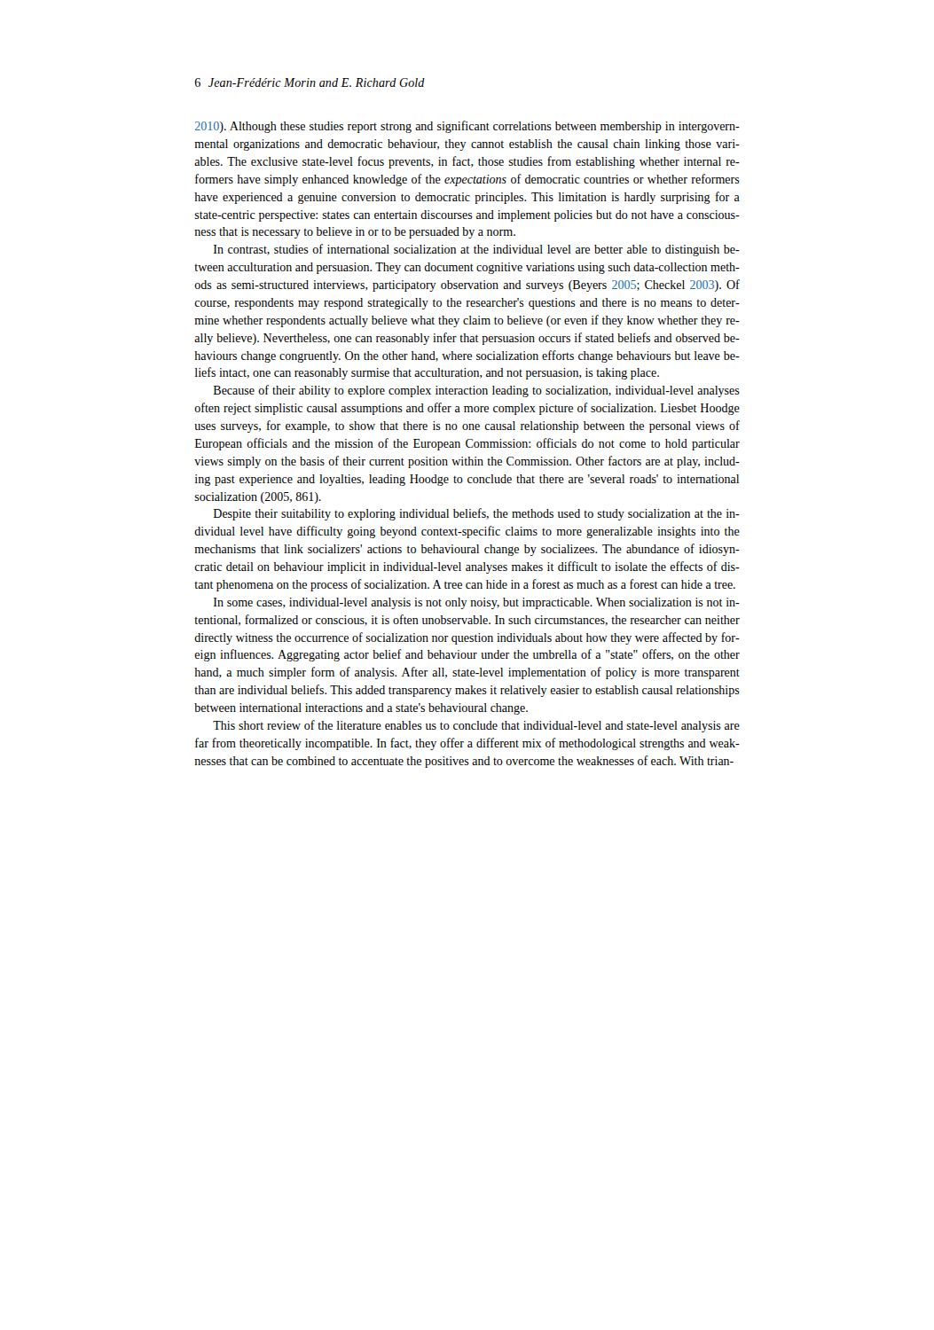6 Jean-Frédéric Morin and E. Richard Gold
2010). Although these studies report strong and significant correlations between membership in intergovernmental organizations and democratic behaviour, they cannot establish the causal chain linking those variables. The exclusive state-level focus prevents, in fact, those studies from establishing whether internal reformers have simply enhanced knowledge of the expectations of democratic countries or whether reformers have experienced a genuine conversion to democratic principles. This limitation is hardly surprising for a state-centric perspective: states can entertain discourses and implement policies but do not have a consciousness that is necessary to believe in or to be persuaded by a norm.
In contrast, studies of international socialization at the individual level are better able to distinguish between acculturation and persuasion. They can document cognitive variations using such data-collection methods as semi-structured interviews, participatory observation and surveys (Beyers 2005; Checkel 2003). Of course, respondents may respond strategically to the researcher's questions and there is no means to determine whether respondents actually believe what they claim to believe (or even if they know whether they really believe). Nevertheless, one can reasonably infer that persuasion occurs if stated beliefs and observed behaviours change congruently. On the other hand, where socialization efforts change behaviours but leave beliefs intact, one can reasonably surmise that acculturation, and not persuasion, is taking place.
Because of their ability to explore complex interaction leading to socialization, individual-level analyses often reject simplistic causal assumptions and offer a more complex picture of socialization. Liesbet Hoodge uses surveys, for example, to show that there is no one causal relationship between the personal views of European officials and the mission of the European Commission: officials do not come to hold particular views simply on the basis of their current position within the Commission. Other factors are at play, including past experience and loyalties, leading Hoodge to conclude that there are 'several roads' to international socialization (2005, 861).
Despite their suitability to exploring individual beliefs, the methods used to study socialization at the individual level have difficulty going beyond context-specific claims to more generalizable insights into the mechanisms that link socializers' actions to behavioural change by socializees. The abundance of idiosyncratic detail on behaviour implicit in individual-level analyses makes it difficult to isolate the effects of distant phenomena on the process of socialization. A tree can hide in a forest as much as a forest can hide a tree.
In some cases, individual-level analysis is not only noisy, but impracticable. When socialization is not intentional, formalized or conscious, it is often unobservable. In such circumstances, the researcher can neither directly witness the occurrence of socialization nor question individuals about how they were affected by foreign influences. Aggregating actor belief and behaviour under the umbrella of a "state" offers, on the other hand, a much simpler form of analysis. After all, state-level implementation of policy is more transparent than are individual beliefs. This added transparency makes it relatively easier to establish causal relationships between international interactions and a state's behavioural change.
This short review of the literature enables us to conclude that individual-level and state-level analysis are far from theoretically incompatible. In fact, they offer a different mix of methodological strengths and weaknesses that can be combined to accentuate the positives and to overcome the weaknesses of each. With trian-